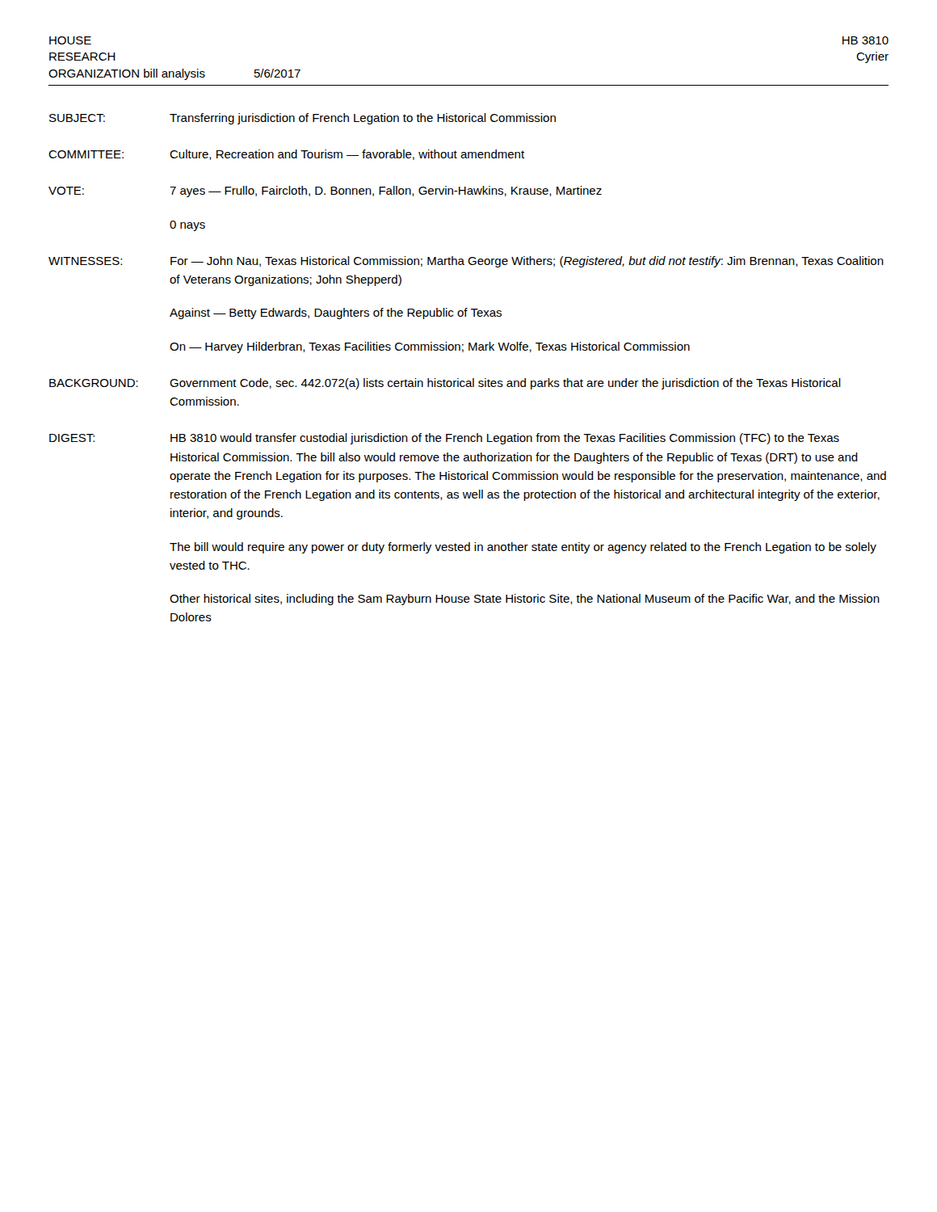HOUSE
RESEARCH
ORGANIZATION bill analysis 5/6/2017
HB 3810
Cyrier
Subject:
Transferring jurisdiction of French Legation to the Historical Commission
Committee:
Culture, Recreation and Tourism — favorable, without amendment
Vote:
7 ayes — Frullo, Faircloth, D. Bonnen, Fallon, Gervin-Hawkins, Krause, Martinez
0 nays
Witnesses:
For — John Nau, Texas Historical Commission; Martha George Withers; (Registered, but did not testify: Jim Brennan, Texas Coalition of Veterans Organizations; John Shepperd)
Against — Betty Edwards, Daughters of the Republic of Texas
On — Harvey Hilderbran, Texas Facilities Commission; Mark Wolfe, Texas Historical Commission
Background:
Government Code, sec. 442.072(a) lists certain historical sites and parks that are under the jurisdiction of the Texas Historical Commission.
Digest:
HB 3810 would transfer custodial jurisdiction of the French Legation from the Texas Facilities Commission (TFC) to the Texas Historical Commission. The bill also would remove the authorization for the Daughters of the Republic of Texas (DRT) to use and operate the French Legation for its purposes. The Historical Commission would be responsible for the preservation, maintenance, and restoration of the French Legation and its contents, as well as the protection of the historical and architectural integrity of the exterior, interior, and grounds.
The bill would require any power or duty formerly vested in another state entity or agency related to the French Legation to be solely vested to THC.
Other historical sites, including the Sam Rayburn House State Historic Site, the National Museum of the Pacific War, and the Mission Dolores